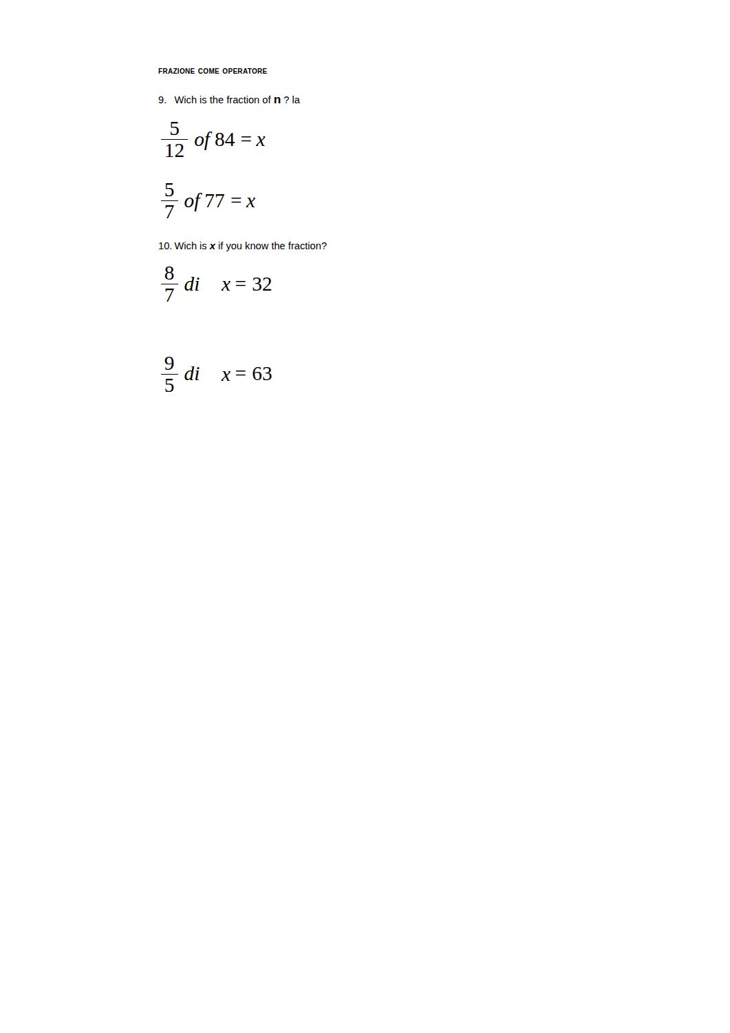Frazione come operatore
9. Wich is the fraction of n ? la
512 of 84=x
57 of 77=x
10. Wich is x if you know the fraction?
87 di x=32
95 di x=63